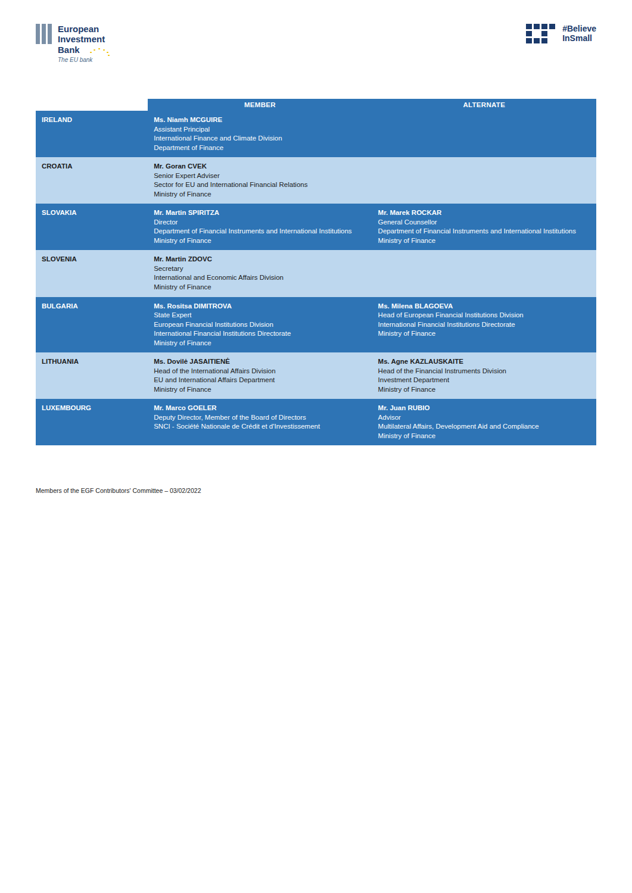European
Investment
Bank
The EU bank
#Believe
InSmall
| | MEMBER | ALTERNATE |
| --- | --- | --- |
| IRELAND | Ms. Niamh MCGUIRE Assistant Principal International Finance and Climate Division Department of Finance | |
| CROATIA | Mr. Goran CVEK Senior Expert Adviser Sector for EU and International Financial Relations Ministry of Finance | |
| SLOVAKIA | Mr. Martin SPIRITZA Director Department of Financial Instruments and International Institutions Ministry of Finance | Mr. Marek ROCKAR General Counsellor Department of Financial Instruments and International Institutions Ministry of Finance |
| SLOVENIA | Mr. Martin ZDOVC Secretary International and Economic Affairs Division Ministry of Finance | |
| BULGARIA | Ms. Rositsa DIMITROVA State Expert European Financial Institutions Division International Financial Institutions Directorate Ministry of Finance | Ms. Milena BLAGOEVA Head of European Financial Institutions Division International Financial Institutions Directorate Ministry of Finance |
| LITHUANIA | Ms. Dovilė JASAITIENĖ Head of the International Affairs Division EU and International Affairs Department Ministry of Finance | Ms. Agne KAZLAUSKAITE Head of the Financial Instruments Division Investment Department Ministry of Finance |
| LUXEMBOURG | Mr. Marco GOELER Deputy Director, Member of the Board of Directors SNCI - Société Nationale de Crédit et d'Investissement | Mr. Juan RUBIO Advisor Multilateral Affairs, Development Aid and Compliance Ministry of Finance |
Members of the EGF Contributors' Committee – 03/02/2022